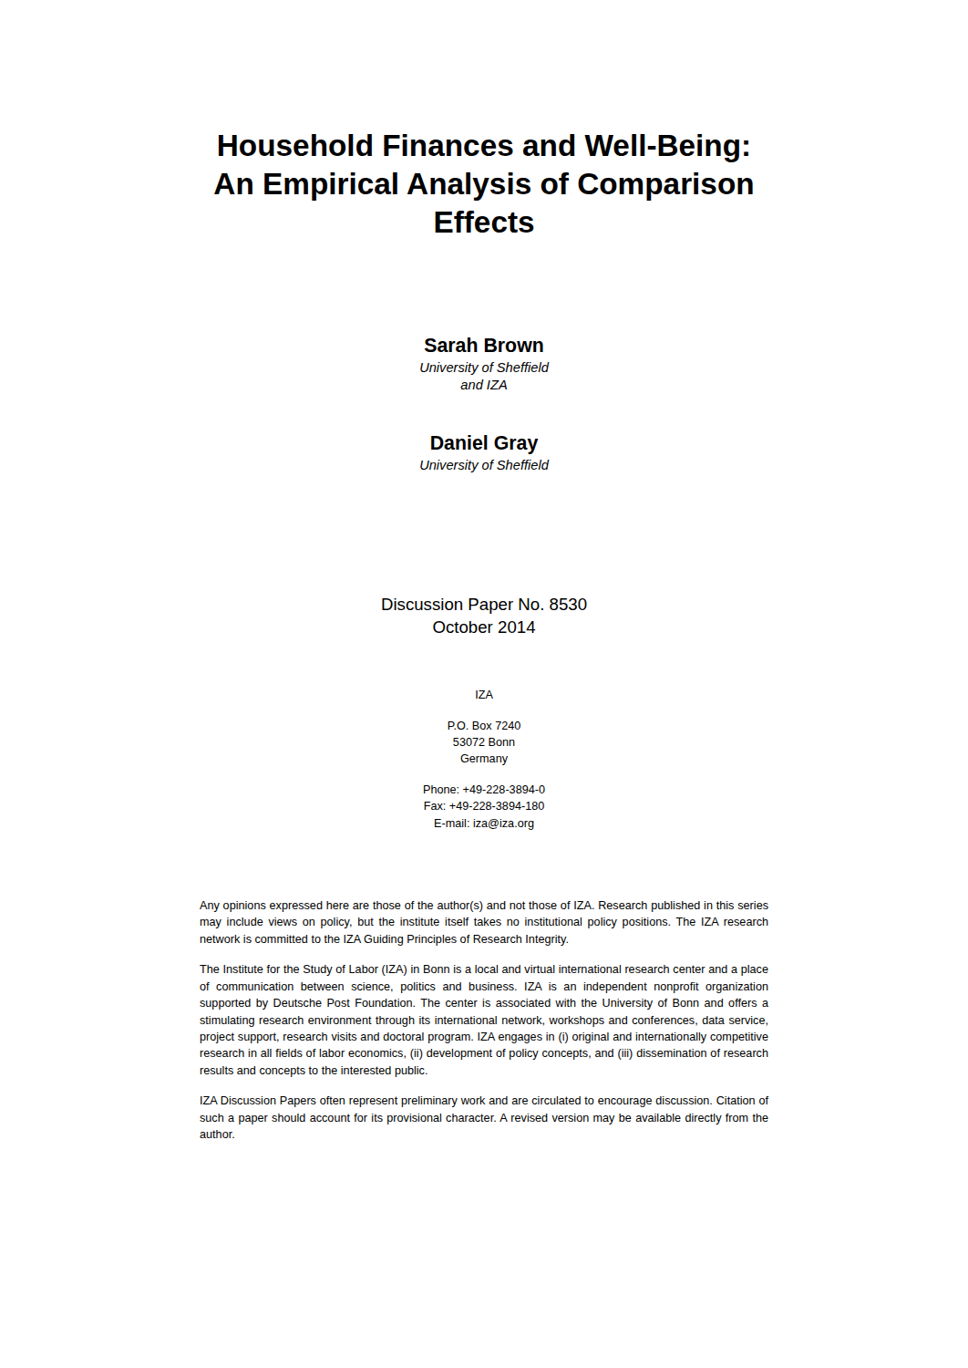Household Finances and Well-Being:
An Empirical Analysis of Comparison Effects
Sarah Brown
University of Sheffield
and IZA
Daniel Gray
University of Sheffield
Discussion Paper No. 8530
October 2014
IZA
P.O. Box 7240
53072 Bonn
Germany
Phone: +49-228-3894-0
Fax: +49-228-3894-180
E-mail: iza@iza.org
Any opinions expressed here are those of the author(s) and not those of IZA. Research published in this series may include views on policy, but the institute itself takes no institutional policy positions. The IZA research network is committed to the IZA Guiding Principles of Research Integrity.
The Institute for the Study of Labor (IZA) in Bonn is a local and virtual international research center and a place of communication between science, politics and business. IZA is an independent nonprofit organization supported by Deutsche Post Foundation. The center is associated with the University of Bonn and offers a stimulating research environment through its international network, workshops and conferences, data service, project support, research visits and doctoral program. IZA engages in (i) original and internationally competitive research in all fields of labor economics, (ii) development of policy concepts, and (iii) dissemination of research results and concepts to the interested public.
IZA Discussion Papers often represent preliminary work and are circulated to encourage discussion. Citation of such a paper should account for its provisional character. A revised version may be available directly from the author.